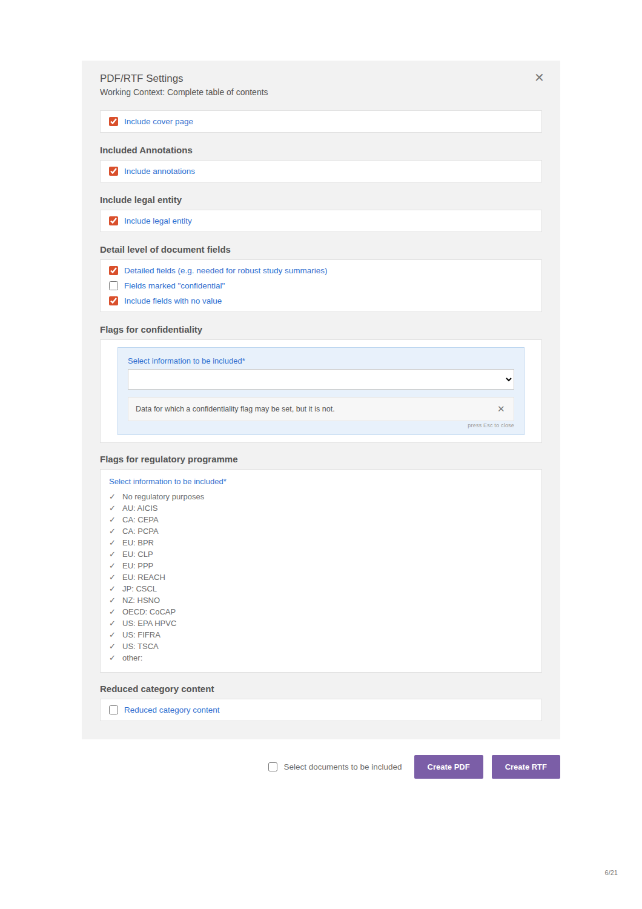✕
PDF/RTF Settings
Working Context: Complete table of contents
Include cover page
Included Annotations
Include annotations
Include legal entity
Include legal entity
Detail level of document fields
Detailed fields (e.g. needed for robust study summaries)
Fields marked "confidential"
Include fields with no value
Flags for confidentiality
Select information to be included*
Data for which a confidentiality flag may be set, but it is not. ✕
press Esc to close
Flags for regulatory programme
Select information to be included*
✓No regulatory purposes
✓AU: AICIS
✓CA: CEPA
✓CA: PCPA
✓EU: BPR
✓EU: CLP
✓EU: PPP
✓EU: REACH
✓JP: CSCL
✓NZ: HSNO
✓OECD: CoCAP
✓US: EPA HPVC
✓US: FIFRA
✓US: TSCA
✓other:
Reduced category content
Reduced category content
Select documents to be included
Create PDF Create RTF
6/21